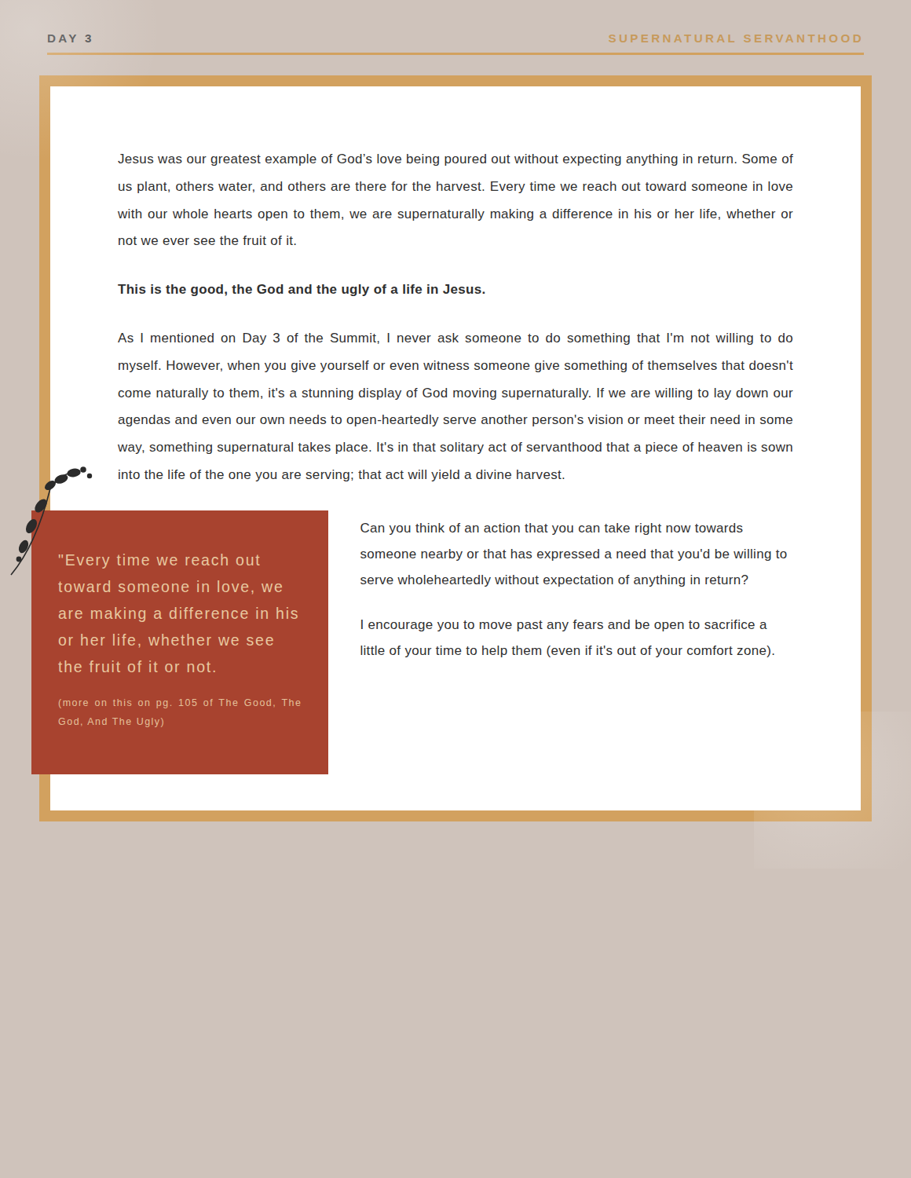DAY 3 SUPERNATURAL SERVANTHOOD
Jesus was our greatest example of God’s love being poured out without expecting anything in return. Some of us plant, others water, and others are there for the harvest. Every time we reach out toward someone in love with our whole hearts open to them, we are supernaturally making a difference in his or her life, whether or not we ever see the fruit of it.
This is the good, the God and the ugly of a life in Jesus.
As I mentioned on Day 3 of the Summit, I never ask someone to do something that I'm not willing to do myself. However, when you give yourself or even witness someone give something of themselves that doesn't come naturally to them, it's a stunning display of God moving supernaturally. If we are willing to lay down our agendas and even our own needs to open-heartedly serve another person's vision or meet their need in some way, something supernatural takes place. It's in that solitary act of servanthood that a piece of heaven is sown into the life of the one you are serving; that act will yield a divine harvest.
"Every time we reach out toward someone in love, we are making a difference in his or her life, whether we see the fruit of it or not.
(more on this on pg. 105 of The Good, The God, And The Ugly)
Can you think of an action that you can take right now towards someone nearby or that has expressed a need that you'd be willing to serve wholeheartedly without expectation of anything in return?
I encourage you to move past any fears and be open to sacrifice a little of your time to help them (even if it's out of your comfort zone).